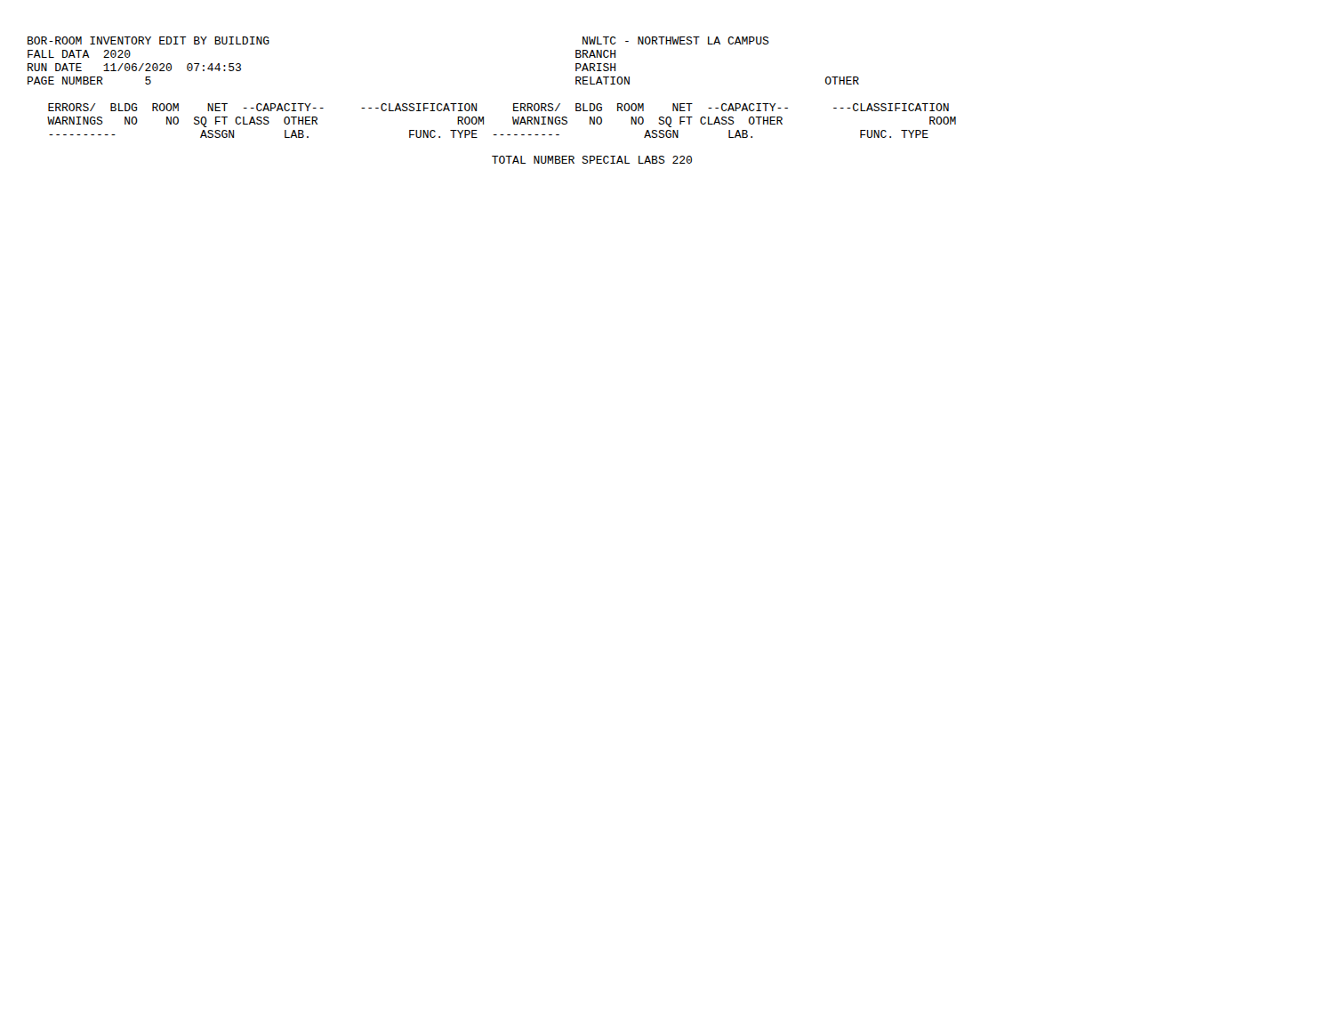BOR-ROOM INVENTORY EDIT BY BUILDING                                             NWLTC - NORTHWEST LA CAMPUS
FALL DATA  2020                                                                BRANCH
RUN DATE   11/06/2020  07:44:53                                                PARISH
PAGE NUMBER      5                                                             RELATION                            OTHER

   ERRORS/  BLDG  ROOM    NET  --CAPACITY--     ---CLASSIFICATION     ERRORS/  BLDG  ROOM    NET  --CAPACITY--      ---CLASSIFICATION
   WARNINGS   NO    NO  SQ FT CLASS  OTHER                    ROOM    WARNINGS   NO    NO  SQ FT CLASS  OTHER                     ROOM
   ----------            ASSGN       LAB.              FUNC. TYPE  ----------            ASSGN       LAB.               FUNC. TYPE

                                                                   TOTAL NUMBER SPECIAL LABS 220